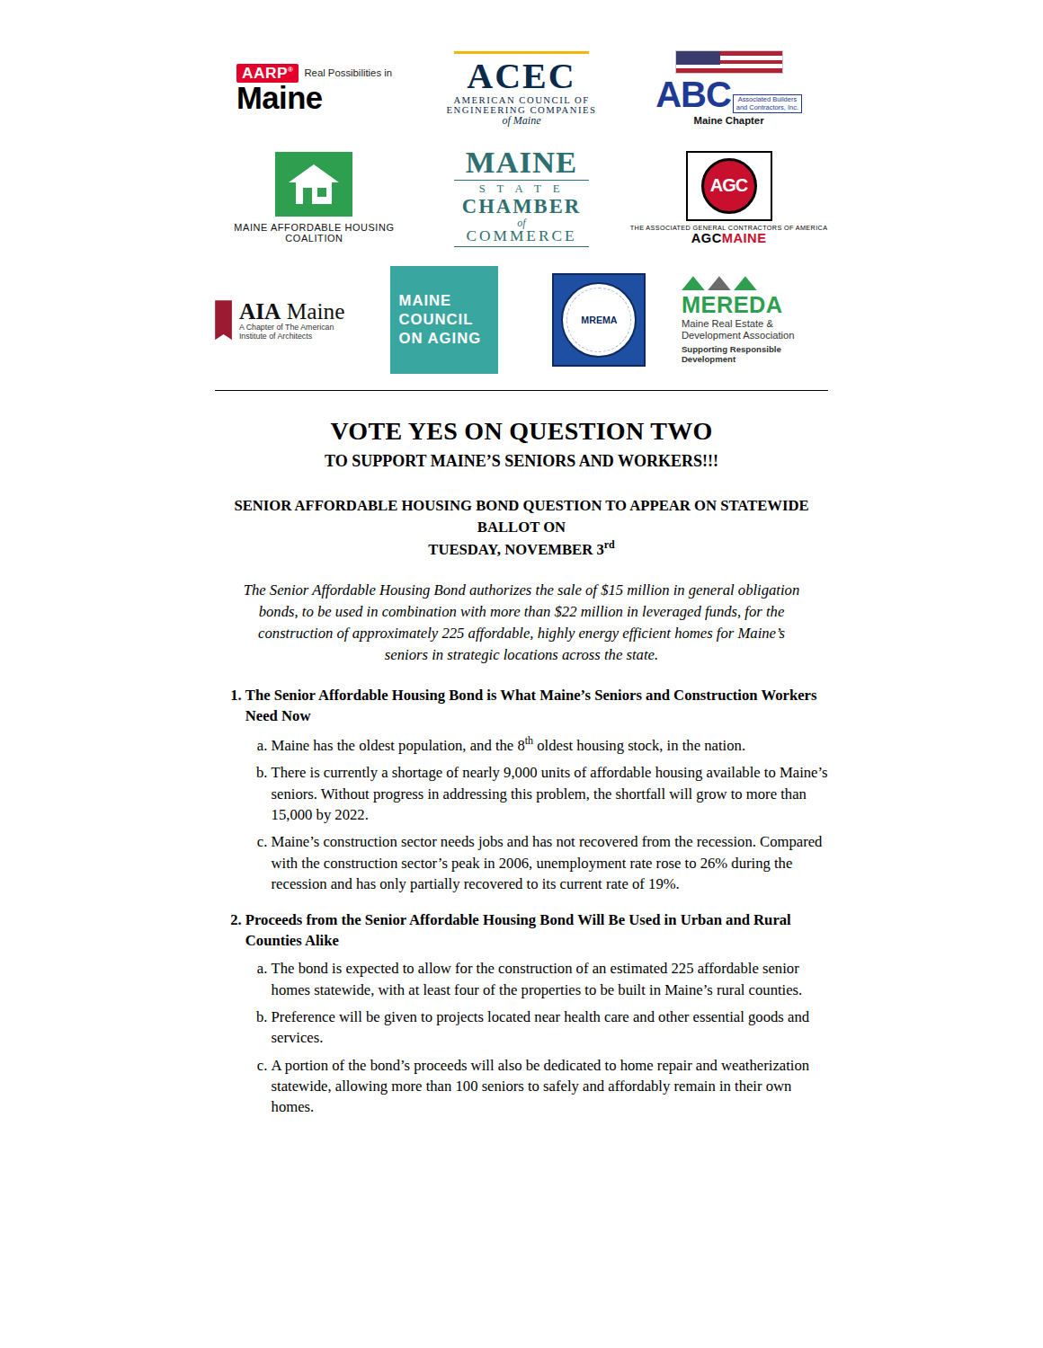AARP® Real Possibilities in
Maine
ACEC
AMERICAN COUNCIL OF ENGINEERING COMPANIES
of Maine
ABC Associated Builders
and Contractors, Inc.
Maine Chapter
MAINE AFFORDABLE HOUSING COALITION
MAINE
S T A T E
CHAMBER
of
COMMERCE
AGC
THE ASSOCIATED GENERAL CONTRACTORS OF AMERICA
AGCMAINE
AIA Maine
A Chapter of The American Institute of Architects
MAINE COUNCIL ON AGING
MEREDA
Maine Real Estate &
Development Association
Supporting Responsible Development
VOTE YES ON QUESTION TWO
TO SUPPORT MAINE’S SENIORS AND WORKERS!!!
SENIOR AFFORDABLE HOUSING BOND QUESTION TO APPEAR ON STATEWIDE BALLOT ON
TUESDAY, NOVEMBER 3rd
The Senior Affordable Housing Bond authorizes the sale of $15 million in general obligation bonds, to be used in combination with more than $22 million in leveraged funds, for the construction of approximately 225 affordable, highly energy efficient homes for Maine’s seniors in strategic locations across the state.
The Senior Affordable Housing Bond is What Maine’s Seniors and Construction Workers Need Now
Maine has the oldest population, and the 8th oldest housing stock, in the nation.
There is currently a shortage of nearly 9,000 units of affordable housing available to Maine’s seniors. Without progress in addressing this problem, the shortfall will grow to more than 15,000 by 2022.
Maine’s construction sector needs jobs and has not recovered from the recession. Compared with the construction sector’s peak in 2006, unemployment rate rose to 26% during the recession and has only partially recovered to its current rate of 19%.
Proceeds from the Senior Affordable Housing Bond Will Be Used in Urban and Rural Counties Alike
The bond is expected to allow for the construction of an estimated 225 affordable senior homes statewide, with at least four of the properties to be built in Maine’s rural counties.
Preference will be given to projects located near health care and other essential goods and services.
A portion of the bond’s proceeds will also be dedicated to home repair and weatherization statewide, allowing more than 100 seniors to safely and affordably remain in their own homes.